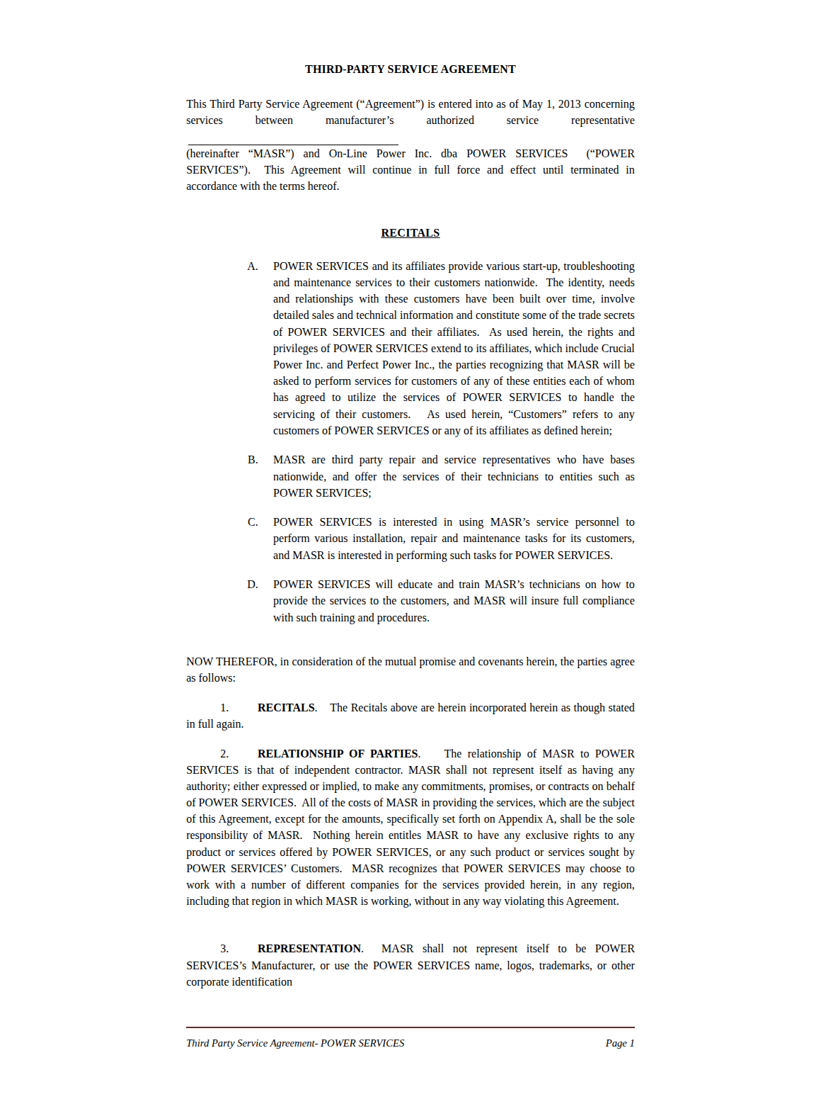THIRD-PARTY SERVICE AGREEMENT
This Third Party Service Agreement (“Agreement”) is entered into as of May 1, 2013 concerning services between manufacturer’s authorized service representative
(hereinafter “MASR”) and On-Line Power Inc. dba POWER SERVICES (“POWER SERVICES”). This Agreement will continue in full force and effect until terminated in accordance with the terms hereof.
RECITALS
POWER SERVICES and its affiliates provide various start-up, troubleshooting and maintenance services to their customers nationwide. The identity, needs and relationships with these customers have been built over time, involve detailed sales and technical information and constitute some of the trade secrets of POWER SERVICES and their affiliates. As used herein, the rights and privileges of POWER SERVICES extend to its affiliates, which include Crucial Power Inc. and Perfect Power Inc., the parties recognizing that MASR will be asked to perform services for customers of any of these entities each of whom has agreed to utilize the services of POWER SERVICES to handle the servicing of their customers. As used herein, “Customers” refers to any customers of POWER SERVICES or any of its affiliates as defined herein;
MASR are third party repair and service representatives who have bases nationwide, and offer the services of their technicians to entities such as POWER SERVICES;
POWER SERVICES is interested in using MASR’s service personnel to perform various installation, repair and maintenance tasks for its customers, and MASR is interested in performing such tasks for POWER SERVICES.
POWER SERVICES will educate and train MASR’s technicians on how to provide the services to the customers, and MASR will insure full compliance with such training and procedures.
NOW THEREFOR, in consideration of the mutual promise and covenants herein, the parties agree as follows:
1. RECITALS. The Recitals above are herein incorporated herein as though stated in full again.
2. RELATIONSHIP OF PARTIES. The relationship of MASR to POWER SERVICES is that of independent contractor. MASR shall not represent itself as having any authority; either expressed or implied, to make any commitments, promises, or contracts on behalf of POWER SERVICES. All of the costs of MASR in providing the services, which are the subject of this Agreement, except for the amounts, specifically set forth on Appendix A, shall be the sole responsibility of MASR. Nothing herein entitles MASR to have any exclusive rights to any product or services offered by POWER SERVICES, or any such product or services sought by POWER SERVICES’ Customers. MASR recognizes that POWER SERVICES may choose to work with a number of different companies for the services provided herein, in any region, including that region in which MASR is working, without in any way violating this Agreement.
3. REPRESENTATION. MASR shall not represent itself to be POWER SERVICES’s Manufacturer, or use the POWER SERVICES name, logos, trademarks, or other corporate identification
Third Party Service Agreement- POWER SERVICES Page 1